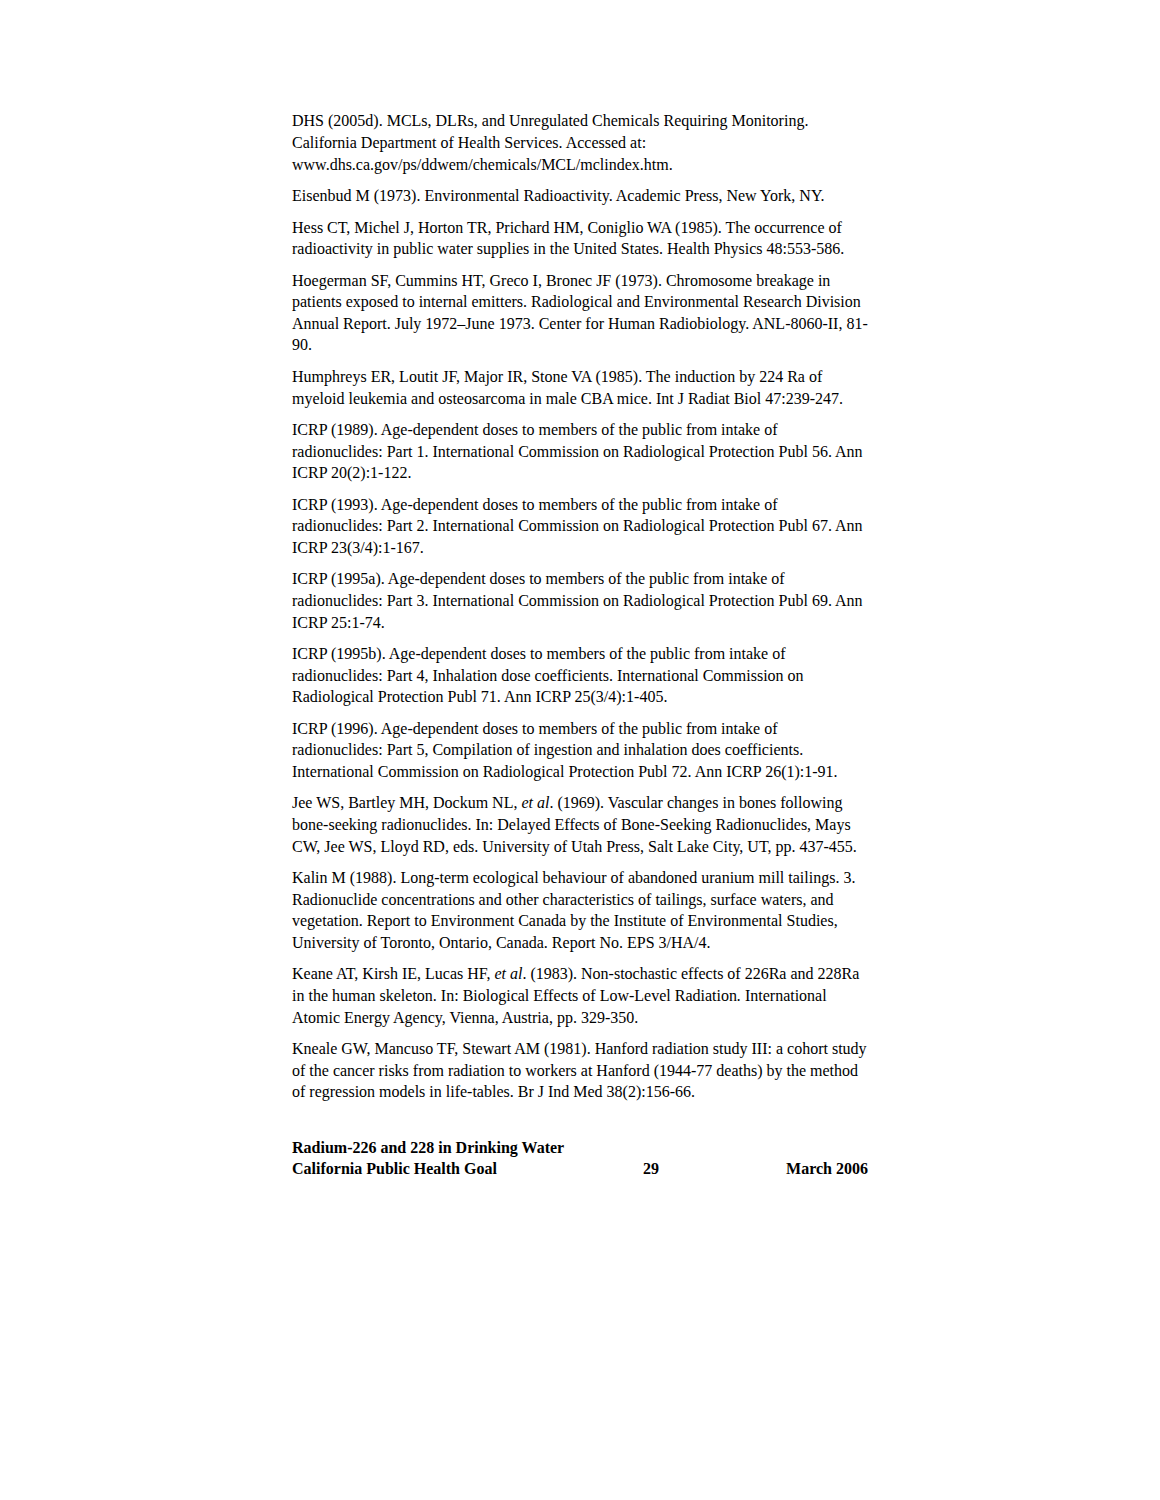DHS (2005d). MCLs, DLRs, and Unregulated Chemicals Requiring Monitoring. California Department of Health Services. Accessed at: www.dhs.ca.gov/ps/ddwem/chemicals/MCL/mclindex.htm.
Eisenbud M (1973). Environmental Radioactivity. Academic Press, New York, NY.
Hess CT, Michel J, Horton TR, Prichard HM, Coniglio WA (1985). The occurrence of radioactivity in public water supplies in the United States. Health Physics 48:553-586.
Hoegerman SF, Cummins HT, Greco I, Bronec JF (1973). Chromosome breakage in patients exposed to internal emitters. Radiological and Environmental Research Division Annual Report. July 1972–June 1973. Center for Human Radiobiology. ANL-8060-II, 81-90.
Humphreys ER, Loutit JF, Major IR, Stone VA (1985). The induction by 224 Ra of myeloid leukemia and osteosarcoma in male CBA mice. Int J Radiat Biol 47:239-247.
ICRP (1989). Age-dependent doses to members of the public from intake of radionuclides: Part 1. International Commission on Radiological Protection Publ 56. Ann ICRP 20(2):1-122.
ICRP (1993). Age-dependent doses to members of the public from intake of radionuclides: Part 2. International Commission on Radiological Protection Publ 67. Ann ICRP 23(3/4):1-167.
ICRP (1995a). Age-dependent doses to members of the public from intake of radionuclides: Part 3. International Commission on Radiological Protection Publ 69. Ann ICRP 25:1-74.
ICRP (1995b). Age-dependent doses to members of the public from intake of radionuclides: Part 4, Inhalation dose coefficients. International Commission on Radiological Protection Publ 71. Ann ICRP 25(3/4):1-405.
ICRP (1996). Age-dependent doses to members of the public from intake of radionuclides: Part 5, Compilation of ingestion and inhalation does coefficients. International Commission on Radiological Protection Publ 72. Ann ICRP 26(1):1-91.
Jee WS, Bartley MH, Dockum NL, et al. (1969). Vascular changes in bones following bone-seeking radionuclides. In: Delayed Effects of Bone-Seeking Radionuclides, Mays CW, Jee WS, Lloyd RD, eds. University of Utah Press, Salt Lake City, UT, pp. 437-455.
Kalin M (1988). Long-term ecological behaviour of abandoned uranium mill tailings. 3. Radionuclide concentrations and other characteristics of tailings, surface waters, and vegetation. Report to Environment Canada by the Institute of Environmental Studies, University of Toronto, Ontario, Canada. Report No. EPS 3/HA/4.
Keane AT, Kirsh IE, Lucas HF, et al. (1983). Non-stochastic effects of 226Ra and 228Ra in the human skeleton. In: Biological Effects of Low-Level Radiation. International Atomic Energy Agency, Vienna, Austria, pp. 329-350.
Kneale GW, Mancuso TF, Stewart AM (1981). Hanford radiation study III: a cohort study of the cancer risks from radiation to workers at Hanford (1944-77 deaths) by the method of regression models in life-tables. Br J Ind Med 38(2):156-66.
Radium-226 and 228 in Drinking Water
California Public Health Goal 29 March 2006